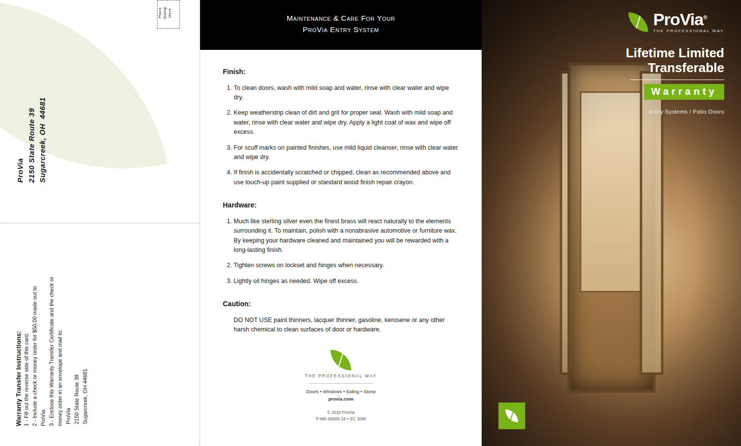ProVia
2150 State Route 39
Sugarcreek, OH 44681
Place
Stamp
Here
Warranty Transfer Instructions:
1 - Fill out the reverse side of this card.
2 - Include a check or money order for $50.00 made out to ProVia.
3 - Enclose this Warranty Transfer Certificate and the check or money order in an envelope and mail to: ProVia
2150 State Route 39
Sugarcreek, OH 44681
Maintenance & Care For Your
ProVia Entry System
Finish:
To clean doors, wash with mild soap and water, rinse with clear water and wipe dry.
Keep weatherstrip clean of dirt and grit for proper seal. Wash with mild soap and water, rinse with clear water and wipe dry. Apply a light coat of wax and wipe off excess.
For scuff marks on painted finishes, use mild liquid cleanser, rinse with clear water and wipe dry.
If finish is accidentally scratched or chipped, clean as recommended above and use touch-up paint supplied or standard wood finish repair crayon.
Hardware:
Much like sterling silver even the finest brass will react naturally to the elements surrounding it. To maintain, polish with a nonabrasive automotive or furniture wax. By keeping your hardware cleaned and maintained you will be rewarded with a long-lasting finish.
Tighten screws on lockset and hinges when necessary.
Lightly oil hinges as needed. Wipe off excess.
Caution:
DO NOT USE paint thinners, lacquer thinner, gasoline, kerosene or any other harsh chemical to clean surfaces of door or hardware.
THE PROFESSIONAL WAY
Doors • Windows • Siding • Stone
provia.com
© 2016 ProVia
P-MK-65005-16 • 3/1 50M
ProVia®
THE PROFESSIONAL WAY
Lifetime Limited
Transferable
Warranty
Entry Systems / Patio Doors